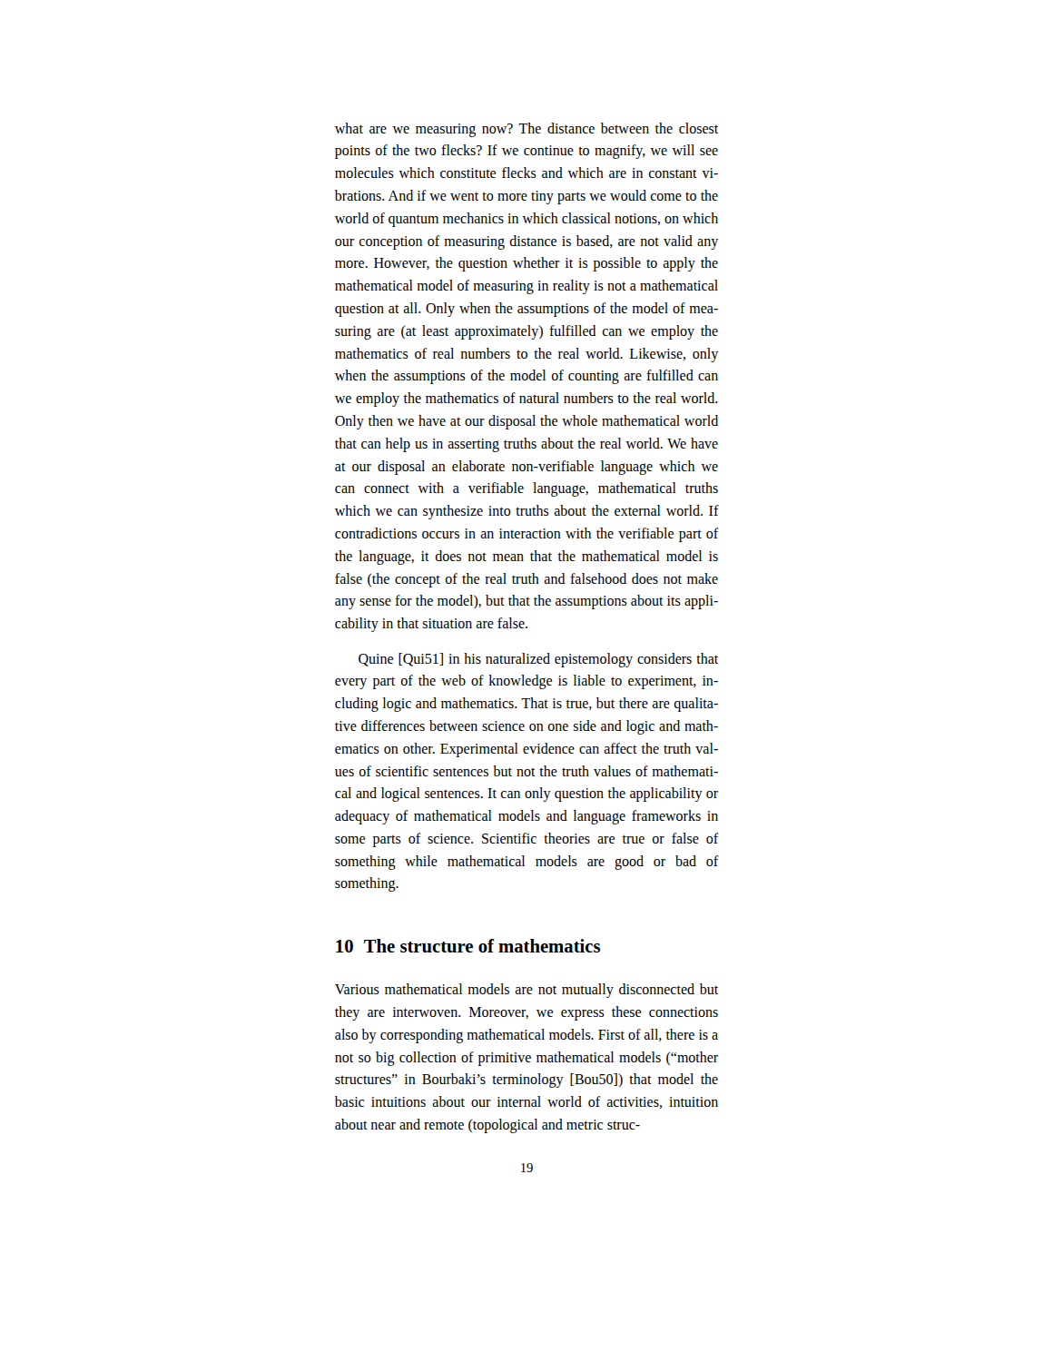what are we measuring now? The distance between the closest points of the two flecks? If we continue to magnify, we will see molecules which constitute flecks and which are in constant vibrations. And if we went to more tiny parts we would come to the world of quantum mechanics in which classical notions, on which our conception of measuring distance is based, are not valid any more. However, the question whether it is possible to apply the mathematical model of measuring in reality is not a mathematical question at all. Only when the assumptions of the model of measuring are (at least approximately) fulfilled can we employ the mathematics of real numbers to the real world. Likewise, only when the assumptions of the model of counting are fulfilled can we employ the mathematics of natural numbers to the real world. Only then we have at our disposal the whole mathematical world that can help us in asserting truths about the real world. We have at our disposal an elaborate non-verifiable language which we can connect with a verifiable language, mathematical truths which we can synthesize into truths about the external world. If contradictions occurs in an interaction with the verifiable part of the language, it does not mean that the mathematical model is false (the concept of the real truth and falsehood does not make any sense for the model), but that the assumptions about its applicability in that situation are false.
Quine [Qui51] in his naturalized epistemology considers that every part of the web of knowledge is liable to experiment, including logic and mathematics. That is true, but there are qualitative differences between science on one side and logic and mathematics on other. Experimental evidence can affect the truth values of scientific sentences but not the truth values of mathematical and logical sentences. It can only question the applicability or adequacy of mathematical models and language frameworks in some parts of science. Scientific theories are true or false of something while mathematical models are good or bad of something.
10 The structure of mathematics
Various mathematical models are not mutually disconnected but they are interwoven. Moreover, we express these connections also by corresponding mathematical models. First of all, there is a not so big collection of primitive mathematical models (“mother structures” in Bourbaki’s terminology [Bou50]) that model the basic intuitions about our internal world of activities, intuition about near and remote (topological and metric struc-
19